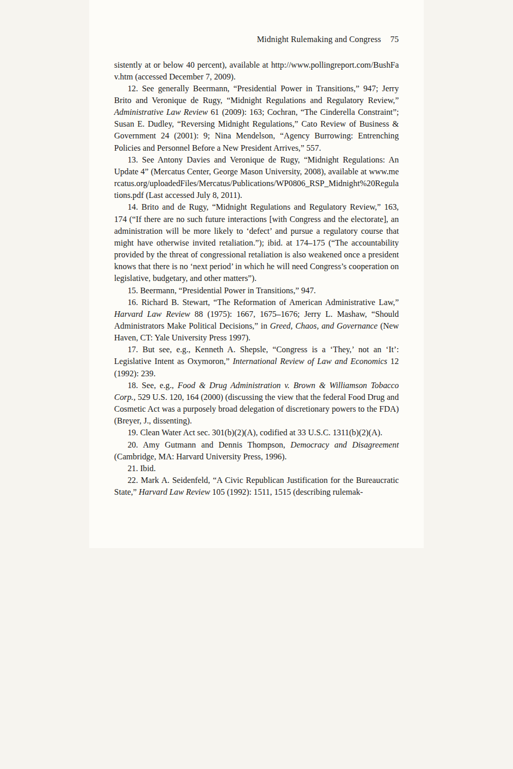Midnight Rulemaking and Congress75
sistently at or below 40 percent), available at http://www.pollingreport.com/BushFav.htm (accessed December 7, 2009).
12. See generally Beermann, “Presidential Power in Transitions,” 947; Jerry Brito and Veronique de Rugy, “Midnight Regulations and Regulatory Review,” Administrative Law Review 61 (2009): 163; Cochran, “The Cinderella Constraint”; Susan E. Dudley, “Reversing Midnight Regulations,” Cato Review of Business & Government 24 (2001): 9; Nina Mendelson, “Agency Burrowing: Entrenching Policies and Personnel Before a New President Arrives,” 557.
13. See Antony Davies and Veronique de Rugy, “Midnight Regulations: An Update 4” (Mercatus Center, George Mason University, 2008), available at www.mercatus.org/uploadedFiles/Mercatus/Publications/WP0806_RSP_Midnight%20Regulations.pdf (Last accessed July 8, 2011).
14. Brito and de Rugy, “Midnight Regulations and Regulatory Review,” 163, 174 (“If there are no such future interactions [with Congress and the electorate], an administration will be more likely to ‘defect’ and pursue a regulatory course that might have otherwise invited retaliation.”); ibid. at 174–175 (“The accountability provided by the threat of congressional retaliation is also weakened once a president knows that there is no ‘next period’ in which he will need Congress’s cooperation on legislative, budgetary, and other matters”).
15. Beermann, “Presidential Power in Transitions,” 947.
16. Richard B. Stewart, “The Reformation of American Administrative Law,” Harvard Law Review 88 (1975): 1667, 1675–1676; Jerry L. Mashaw, “Should Administrators Make Political Decisions,” in Greed, Chaos, and Governance (New Haven, CT: Yale University Press 1997).
17. But see, e.g., Kenneth A. Shepsle, “Congress is a ‘They,’ not an ‘It’: Legislative Intent as Oxymoron,” International Review of Law and Economics 12 (1992): 239.
18. See, e.g., Food & Drug Administration v. Brown & Williamson Tobacco Corp., 529 U.S. 120, 164 (2000) (discussing the view that the federal Food Drug and Cosmetic Act was a purposely broad delegation of discretionary powers to the FDA) (Breyer, J., dissenting).
19. Clean Water Act sec. 301(b)(2)(A), codified at 33 U.S.C. 1311(b)(2)(A).
20. Amy Gutmann and Dennis Thompson, Democracy and Disagreement (Cambridge, MA: Harvard University Press, 1996).
21. Ibid.
22. Mark A. Seidenfeld, “A Civic Republican Justification for the Bureaucratic State,” Harvard Law Review 105 (1992): 1511, 1515 (describing rulemak-